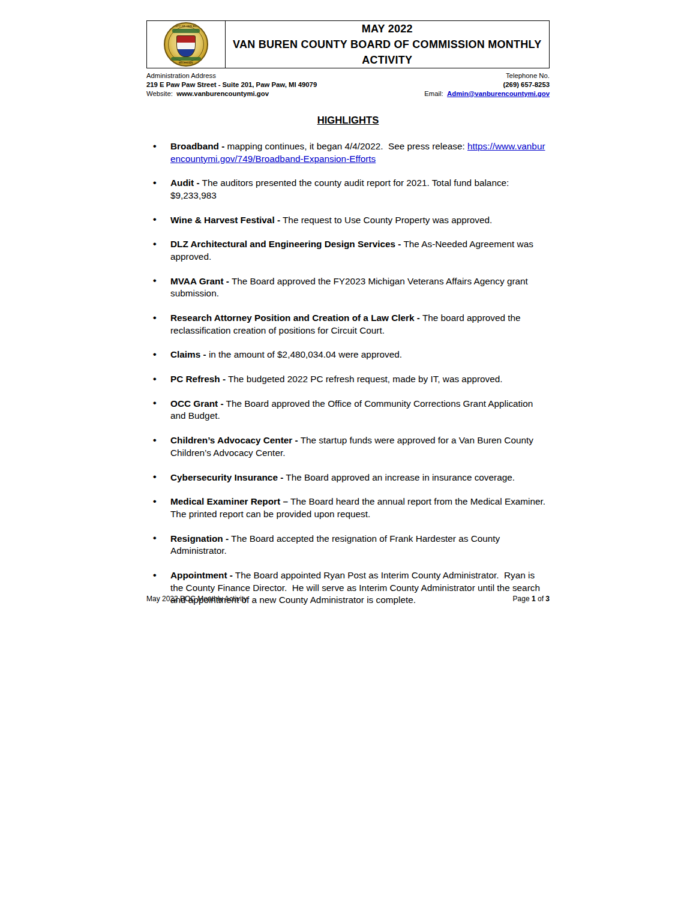| COUNTY OF VAN BUREN MICHIGAN | MAY 2022 VAN BUREN COUNTY BOARD OF COMMISSION MONTHLY ACTIVITY |
| Administration Address | Telephone No. |
| 219 E Paw Paw Street - Suite 201, Paw Paw, MI 49079 | (269) 657-8253 |
| Website: www.vanburencountymi.gov | Email: Admin@vanburencountymi.gov |
HIGHLIGHTS
Broadband - mapping continues, it began 4/4/2022. See press release: https://www.vanburencountymi.gov/749/Broadband-Expansion-Efforts
Audit - The auditors presented the county audit report for 2021. Total fund balance: $9,233,983
Wine & Harvest Festival - The request to Use County Property was approved.
DLZ Architectural and Engineering Design Services - The As-Needed Agreement was approved.
MVAA Grant - The Board approved the FY2023 Michigan Veterans Affairs Agency grant submission.
Research Attorney Position and Creation of a Law Clerk - The board approved the reclassification creation of positions for Circuit Court.
Claims - in the amount of $2,480,034.04 were approved.
PC Refresh - The budgeted 2022 PC refresh request, made by IT, was approved.
OCC Grant - The Board approved the Office of Community Corrections Grant Application and Budget.
Children’s Advocacy Center - The startup funds were approved for a Van Buren County Children’s Advocacy Center.
Cybersecurity Insurance - The Board approved an increase in insurance coverage.
Medical Examiner Report – The Board heard the annual report from the Medical Examiner. The printed report can be provided upon request.
Resignation - The Board accepted the resignation of Frank Hardester as County Administrator.
Appointment - The Board appointed Ryan Post as Interim County Administrator. Ryan is the County Finance Director. He will serve as Interim County Administrator until the search and appointment of a new County Administrator is complete.
| May 2022 BOC Monthly Activity | Page 1 of 3 |